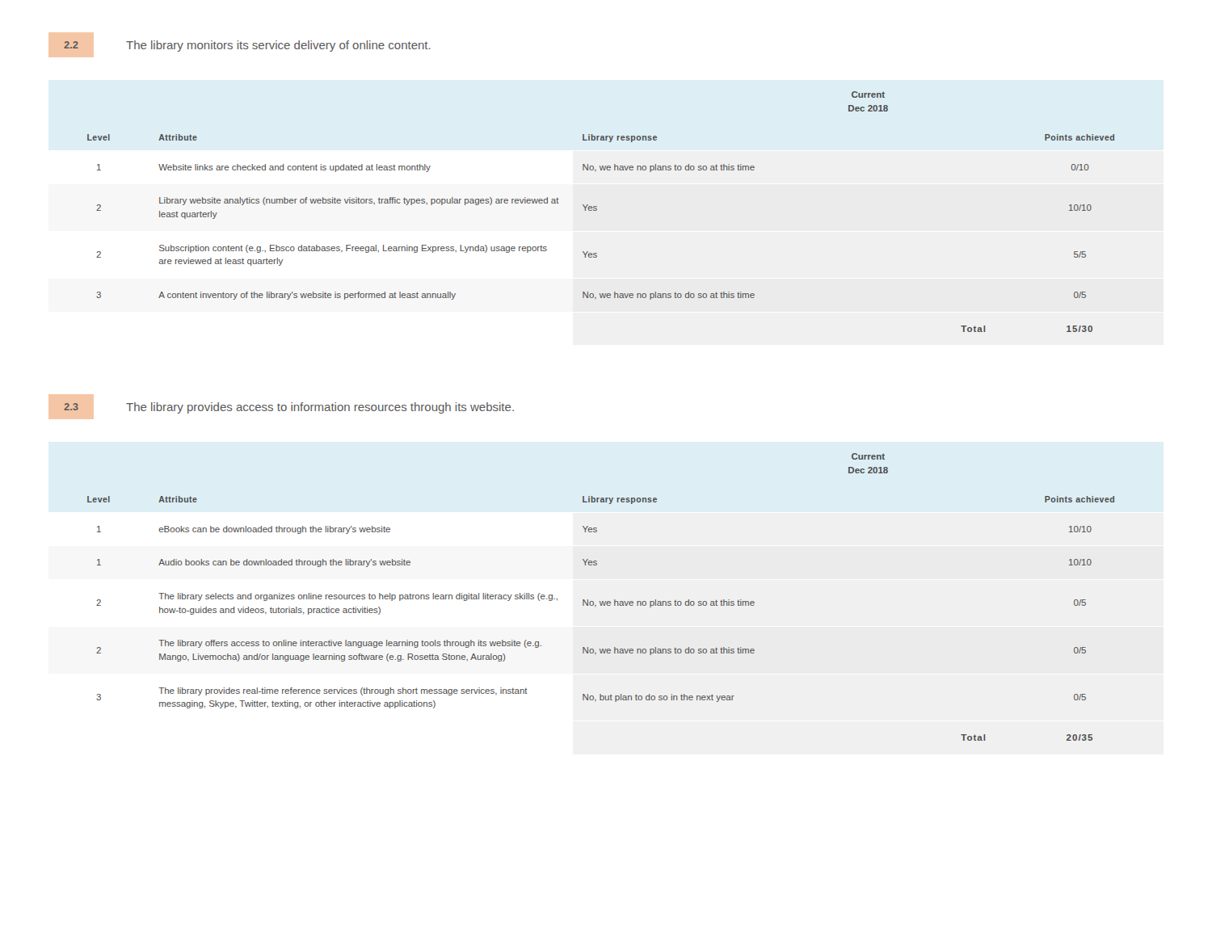2.2
The library monitors its service delivery of online content.
| | | Current Dec 2018 |
| --- | --- | --- |
| Level | Attribute | Library response | Points achieved |
| 1 | Website links are checked and content is updated at least monthly | No, we have no plans to do so at this time | 0/10 |
| 2 | Library website analytics (number of website visitors, traffic types, popular pages) are reviewed at least quarterly | Yes | 10/10 |
| 2 | Subscription content (e.g., Ebsco databases, Freegal, Learning Express, Lynda) usage reports are reviewed at least quarterly | Yes | 5/5 |
| 3 | A content inventory of the library's website is performed at least annually | No, we have no plans to do so at this time | 0/5 |
| | | Total | 15/30 |
2.3
The library provides access to information resources through its website.
| | | Current Dec 2018 |
| --- | --- | --- |
| Level | Attribute | Library response | Points achieved |
| 1 | eBooks can be downloaded through the library's website | Yes | 10/10 |
| 1 | Audio books can be downloaded through the library's website | Yes | 10/10 |
| 2 | The library selects and organizes online resources to help patrons learn digital literacy skills (e.g., how-to-guides and videos, tutorials, practice activities) | No, we have no plans to do so at this time | 0/5 |
| 2 | The library offers access to online interactive language learning tools through its website (e.g. Mango, Livemocha) and/or language learning software (e.g. Rosetta Stone, Auralog) | No, we have no plans to do so at this time | 0/5 |
| 3 | The library provides real-time reference services (through short message services, instant messaging, Skype, Twitter, texting, or other interactive applications) | No, but plan to do so in the next year | 0/5 |
| | | Total | 20/35 |